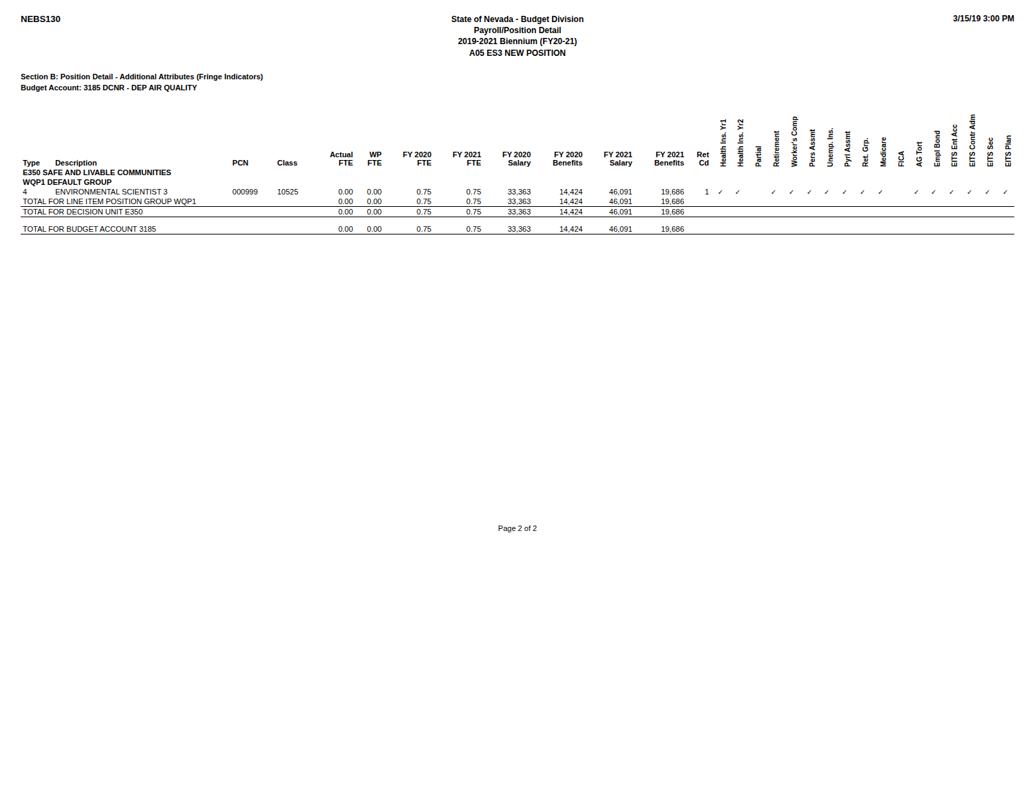NEBS130
3/15/19 3:00 PM
State of Nevada - Budget Division
Payroll/Position Detail
2019-2021 Biennium (FY20-21)
A05 ES3 NEW POSITION
Section B: Position Detail - Additional Attributes (Fringe Indicators)
Budget Account: 3185 DCNR - DEP AIR QUALITY
| Type | Description | PCN | Class | Actual FTE | WP FTE | FY 2020 FTE | FY 2021 FTE | FY 2020 Salary | FY 2020 Benefits | FY 2021 Salary | FY 2021 Benefits | Ret Cd | Health Ins. Yr1 | Health Ins. Yr2 | Partial | Retirement | Worker's Comp | Pers Assmt | Unemp. Ins. | Pyrl Assmt | Ret. Grp. | Medicare | FICA | AG Tort | Empl Bond | EITS Ent Acc | EITS Contr Adm | EITS Sec | EITS Plan |
| --- | --- | --- | --- | --- | --- | --- | --- | --- | --- | --- | --- | --- | --- | --- | --- | --- | --- | --- | --- | --- | --- | --- | --- | --- | --- | --- | --- | --- | --- |
| E350 SAFE AND LIVABLE COMMUNITIES |
| WQP1 DEFAULT GROUP |
| 4 | ENVIRONMENTAL SCIENTIST 3 | 000999 | 10525 | 0.00 | 0.00 | 0.75 | 0.75 | 33,363 | 14,424 | 46,091 | 19,686 | 1 | ✓ | ✓ | | ✓ | ✓ | ✓ | ✓ | ✓ | ✓ | ✓ | | ✓ | ✓ | ✓ | ✓ | ✓ | ✓ |
| TOTAL FOR LINE ITEM POSITION GROUP WQP1 | 0.00 | 0.00 | 0.75 | 0.75 | 33,363 | 14,424 | 46,091 | 19,686 | |
| TOTAL FOR DECISION UNIT E350 | 0.00 | 0.00 | 0.75 | 0.75 | 33,363 | 14,424 | 46,091 | 19,686 | |
| TOTAL FOR BUDGET ACCOUNT 3185 | 0.00 | 0.00 | 0.75 | 0.75 | 33,363 | 14,424 | 46,091 | 19,686 | |
Page 2 of 2